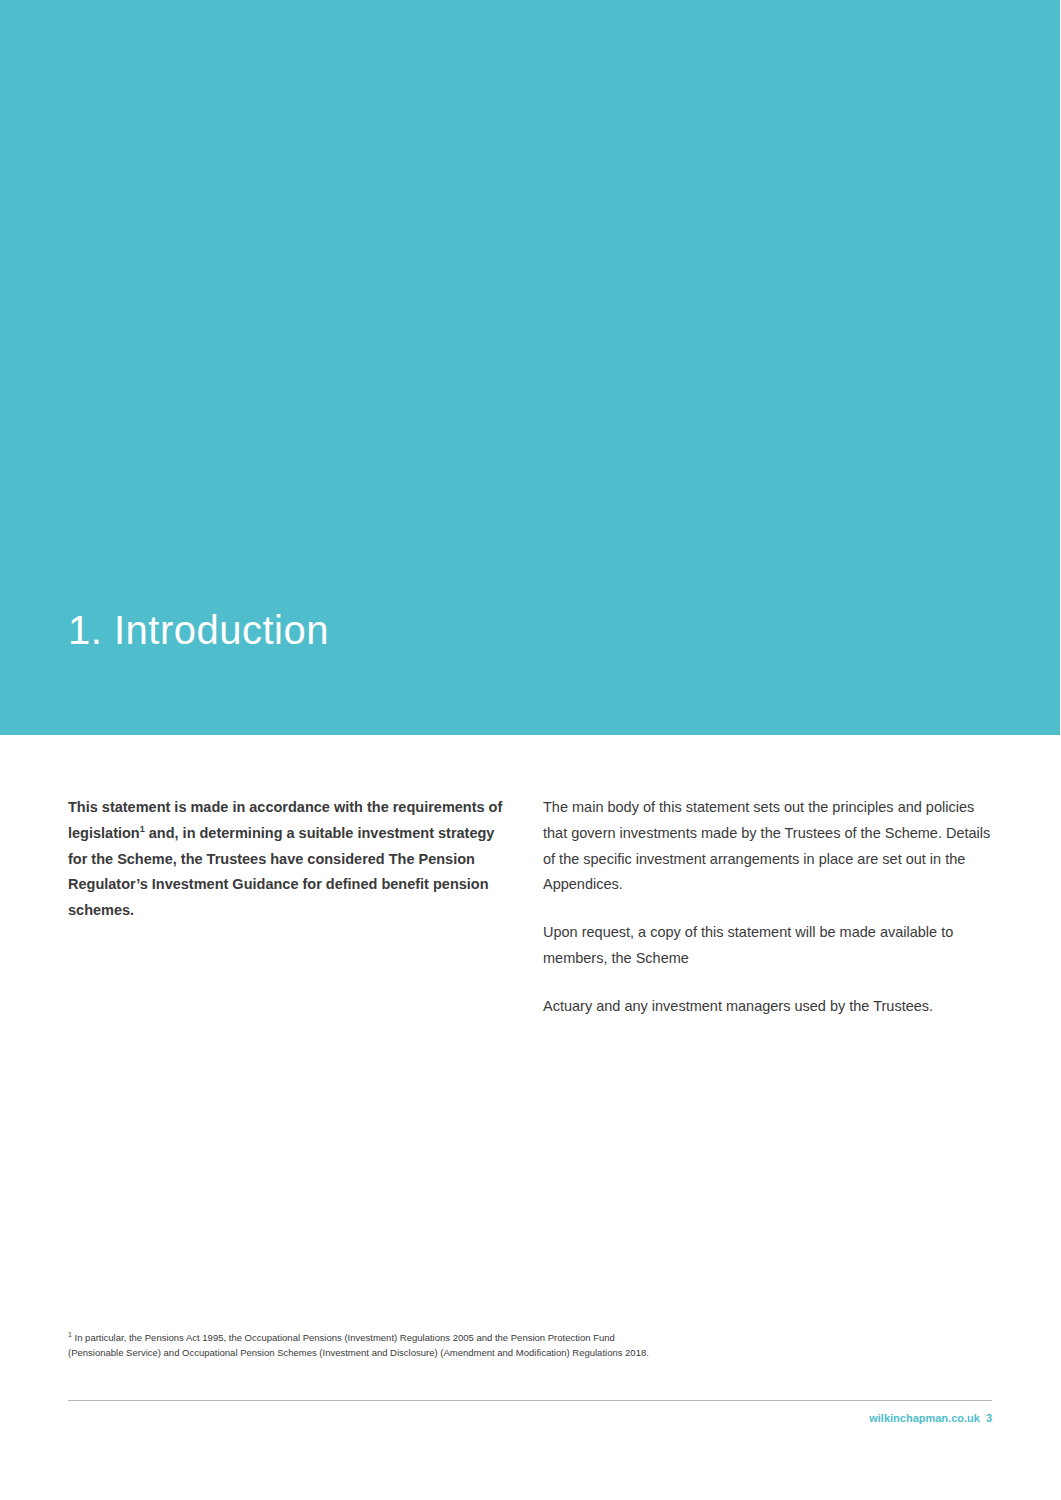1. Introduction
This statement is made in accordance with the requirements of legislation1 and, in determining a suitable investment strategy for the Scheme, the Trustees have considered The Pension Regulator’s Investment Guidance for defined benefit pension schemes.
The main body of this statement sets out the principles and policies that govern investments made by the Trustees of the Scheme. Details of the specific investment arrangements in place are set out in the Appendices.
Upon request, a copy of this statement will be made available to members, the Scheme
Actuary and any investment managers used by the Trustees.
1 In particular, the Pensions Act 1995, the Occupational Pensions (Investment) Regulations 2005 and the Pension Protection Fund
(Pensionable Service) and Occupational Pension Schemes (Investment and Disclosure) (Amendment and Modification) Regulations 2018.
wilkinchapman.co.uk3